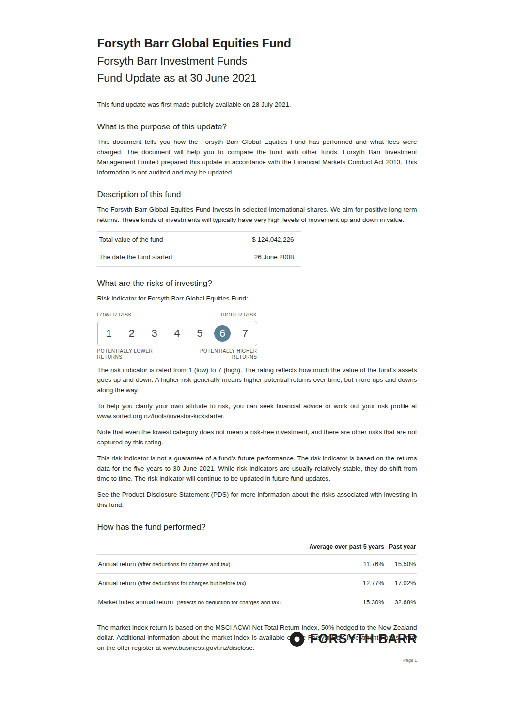Forsyth Barr Global Equities Fund
Forsyth Barr Investment Funds
Fund Update as at 30 June 2021
This fund update was first made publicly available on 28 July 2021.
What is the purpose of this update?
This document tells you how the Forsyth Barr Global Equities Fund has performed and what fees were charged. The document will help you to compare the fund with other funds. Forsyth Barr Investment Management Limited prepared this update in accordance with the Financial Markets Conduct Act 2013. This information is not audited and may be updated.
Description of this fund
The Forsyth Barr Global Equities Fund invests in selected international shares. We aim for positive long-term returns. These kinds of investments will typically have very high levels of movement up and down in value.
| Total value of the fund | $ 124,042,226 |
| The date the fund started | 26 June 2008 |
What are the risks of investing?
Risk indicator for Forsyth Barr Global Equities Fund:
LOWER RISK
HIGHER RISK
1 2 3 4 5 6 7
POTENTIALLY LOWER
RETURNS
POTENTIALLY HIGHER
RETURNS
The risk indicator is rated from 1 (low) to 7 (high). The rating reflects how much the value of the fund's assets goes up and down. A higher risk generally means higher potential returns over time, but more ups and downs along the way.
To help you clarify your own attitude to risk, you can seek financial advice or work out your risk profile at www.sorted.org.nz/tools/investor-kickstarter.
Note that even the lowest category does not mean a risk-free investment, and there are other risks that are not captured by this rating.
This risk indicator is not a guarantee of a fund's future performance. The risk indicator is based on the returns data for the five years to 30 June 2021. While risk indicators are usually relatively stable, they do shift from time to time. The risk indicator will continue to be updated in future fund updates.
See the Product Disclosure Statement (PDS) for more information about the risks associated with investing in this fund.
How has the fund performed?
| | Average over past 5 years | Past year |
| --- | --- | --- |
| Annual return (after deductions for charges and tax) | 11.76% | 15.50% |
| Annual return (after deductions for charges but before tax) | 12.77% | 17.02% |
| Market index annual return (reflects no deduction for charges and tax) | 15.30% | 32.68% |
The market index return is based on the MSCI ACWI Net Total Return Index, 50% hedged to the New Zealand dollar. Additional information about the market index is available on the Forsyth Barr Investment Funds' entry on the offer register at www.business.govt.nz/disclose.
FORSYTH BARR
Page 1